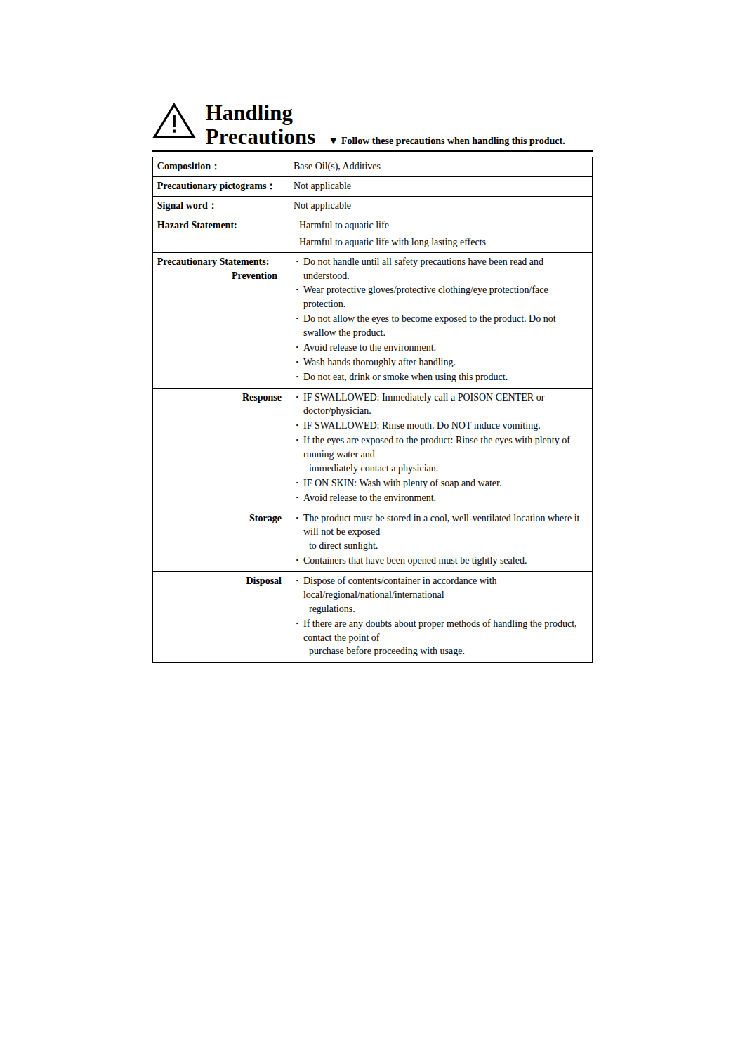Handling
Precautions
▼Follow these precautions when handling this product.
| Composition： | Base Oil(s), Additives |
| Precautionary pictograms： | Not applicable |
| Signal word： | Not applicable |
| Hazard Statement: | Harmful to aquatic life Harmful to aquatic life with long lasting effects |
| Precautionary Statements: Prevention | Do not handle until all safety precautions have been read and understood. Wear protective gloves/protective clothing/eye protection/face protection. Do not allow the eyes to become exposed to the product. Do not swallow the product. Avoid release to the environment. Wash hands thoroughly after handling. Do not eat, drink or smoke when using this product. |
| Response | IF SWALLOWED: Immediately call a POISON CENTER or doctor/physician. IF SWALLOWED: Rinse mouth. Do NOT induce vomiting. If the eyes are exposed to the product: Rinse the eyes with plenty of running water and immediately contact a physician. IF ON SKIN: Wash with plenty of soap and water. Avoid release to the environment. |
| Storage | The product must be stored in a cool, well-ventilated location where it will not be exposed to direct sunlight. Containers that have been opened must be tightly sealed. |
| Disposal | Dispose of contents/container in accordance with local/regional/national/international regulations. If there are any doubts about proper methods of handling the product, contact the point of purchase before proceeding with usage. |